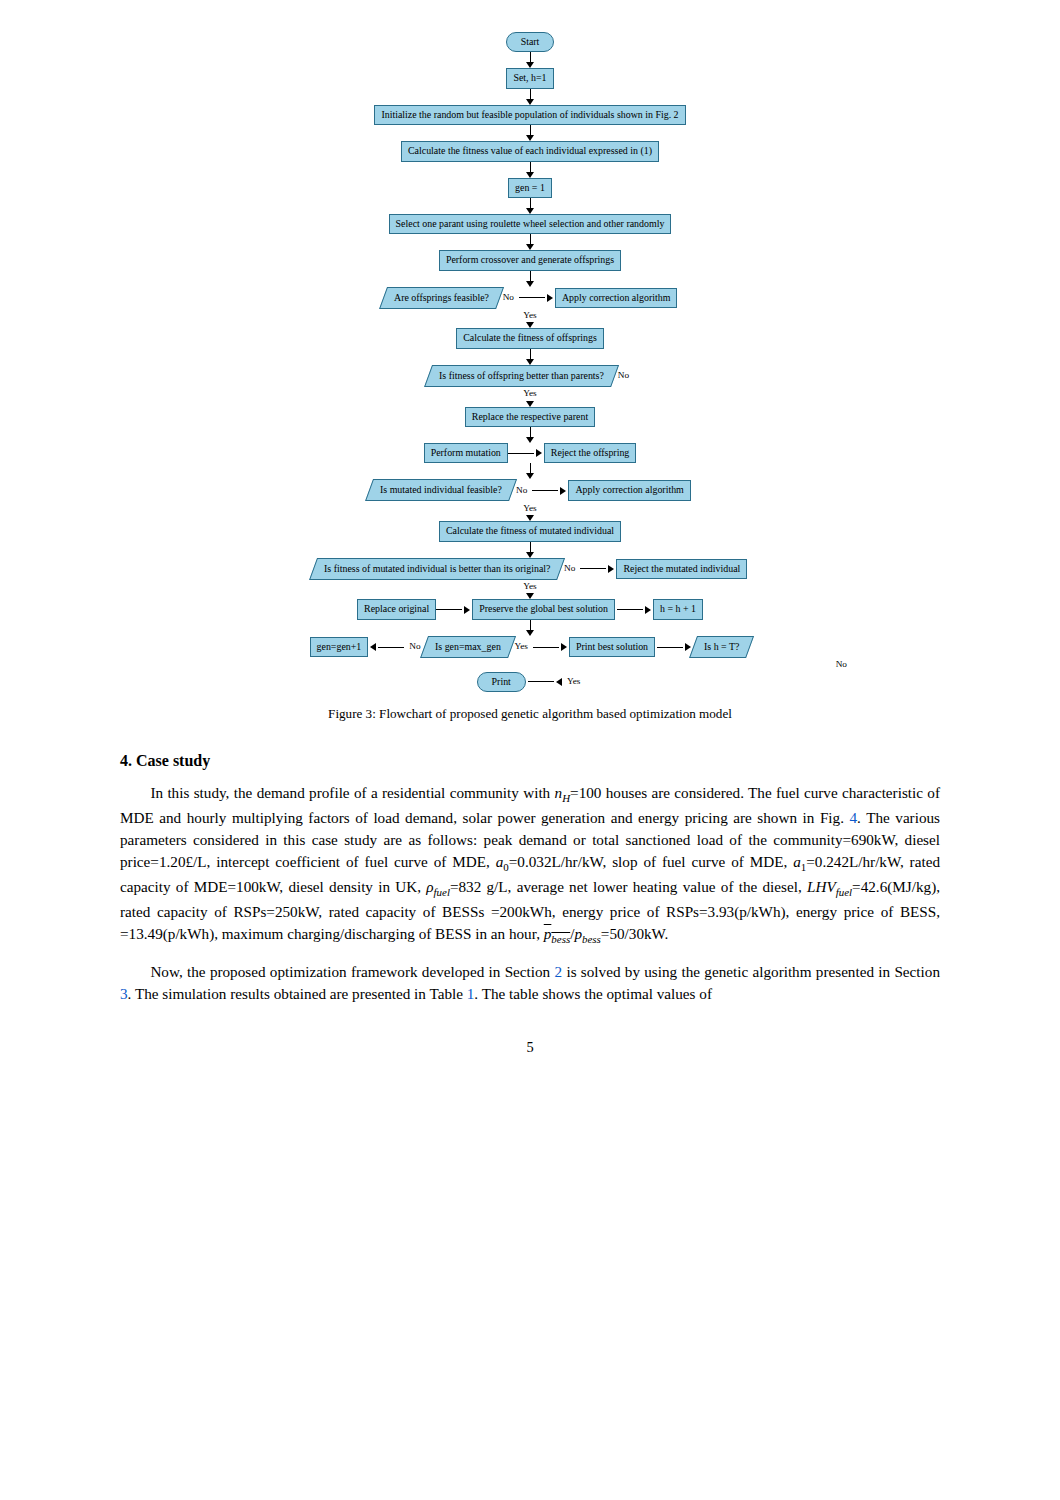Start
Set, h=1
Initialize the random but feasible population of individuals shown in Fig. 2
Calculate the fitness value of each individual expressed in (1)
gen = 1
Select one parant using roulette wheel selection and other randomly
Perform crossover and generate offsprings
Are offsprings feasible?
No
Apply correction algorithm
Yes
Calculate the fitness of offsprings
Is fitness of offspring better than parents?
No
Yes
Replace the respective parent
Perform mutation
Reject the offspring
Is mutated individual feasible?
No
Apply correction algorithm
Yes
Calculate the fitness of mutated individual
Is fitness of mutated individual is better than its original?
No
Reject the mutated individual
Yes
Replace original
Preserve the global best solution
h = h + 1
gen=gen+1
No
Is gen=max_gen
Yes
Print best solution
Is h = T?
No
Print
Yes
Figure 3: Flowchart of proposed genetic algorithm based optimization model
4. Case study
In this study, the demand profile of a residential community with nH=100 houses are considered. The fuel curve characteristic of MDE and hourly multiplying factors of load demand, solar power generation and energy pricing are shown in Fig. 4. The various parameters considered in this case study are as follows: peak demand or total sanctioned load of the community=690kW, diesel price=1.20£/L, intercept coefficient of fuel curve of MDE, a0=0.032L/hr/kW, slop of fuel curve of MDE, a1=0.242L/hr/kW, rated capacity of MDE=100kW, diesel density in UK, ρfuel=832 g/L, average net lower heating value of the diesel, LHVfuel=42.6(MJ/kg), rated capacity of RSPs=250kW, rated capacity of BESSs =200kWh, energy price of RSPs=3.93(p/kWh), energy price of BESS, =13.49(p/kWh), maximum charging/discharging of BESS in an hour, pbess/pbess=50/30kW.
Now, the proposed optimization framework developed in Section 2 is solved by using the genetic algorithm presented in Section 3. The simulation results obtained are presented in Table 1. The table shows the optimal values of
5